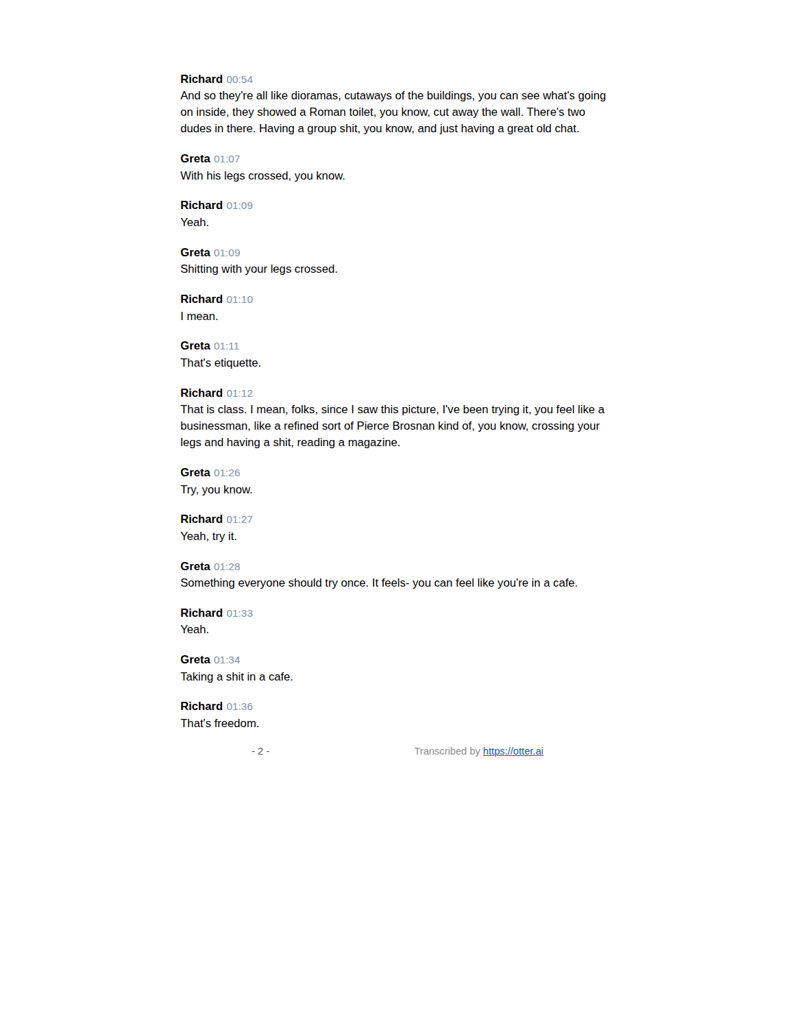Richard 00:54
And so they're all like dioramas, cutaways of the buildings, you can see what's going on inside, they showed a Roman toilet, you know, cut away the wall. There's two dudes in there. Having a group shit, you know, and just having a great old chat.
Greta 01:07
With his legs crossed, you know.
Richard 01:09
Yeah.
Greta 01:09
Shitting with your legs crossed.
Richard 01:10
I mean.
Greta 01:11
That's etiquette.
Richard 01:12
That is class. I mean, folks, since I saw this picture, I've been trying it, you feel like a businessman, like a refined sort of Pierce Brosnan kind of, you know, crossing your legs and having a shit, reading a magazine.
Greta 01:26
Try, you know.
Richard 01:27
Yeah, try it.
Greta 01:28
Something everyone should try once. It feels- you can feel like you're in a cafe.
Richard 01:33
Yeah.
Greta 01:34
Taking a shit in a cafe.
Richard 01:36
That's freedom.
- 2 - Transcribed by https://otter.ai